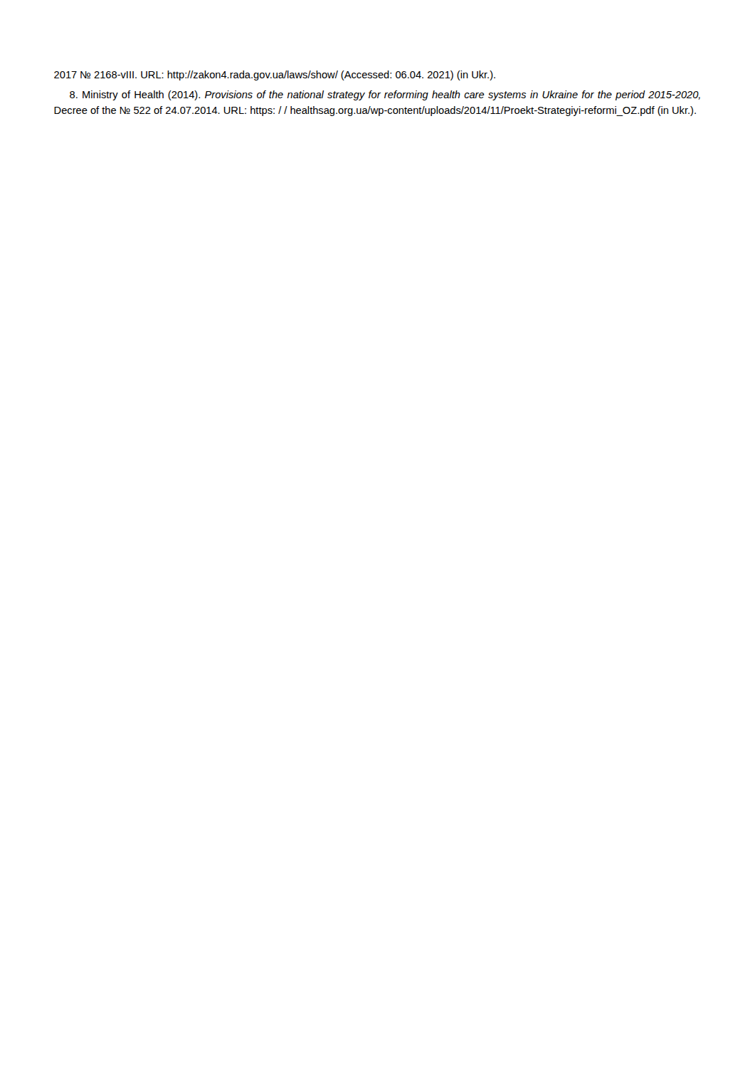2017 № 2168-vIII. URL: http://zakon4.rada.gov.ua/laws/show/ (Accessed: 06.04. 2021) (in Ukr.).
8. Ministry of Health (2014). Provisions of the national strategy for reforming health care systems in Ukraine for the period 2015-2020, Decree of the № 522 of 24.07.2014. URL: https: / / healthsag.org.ua/wp-content/uploads/2014/11/Proekt-Strategiyi-reformi_OZ.pdf (in Ukr.).